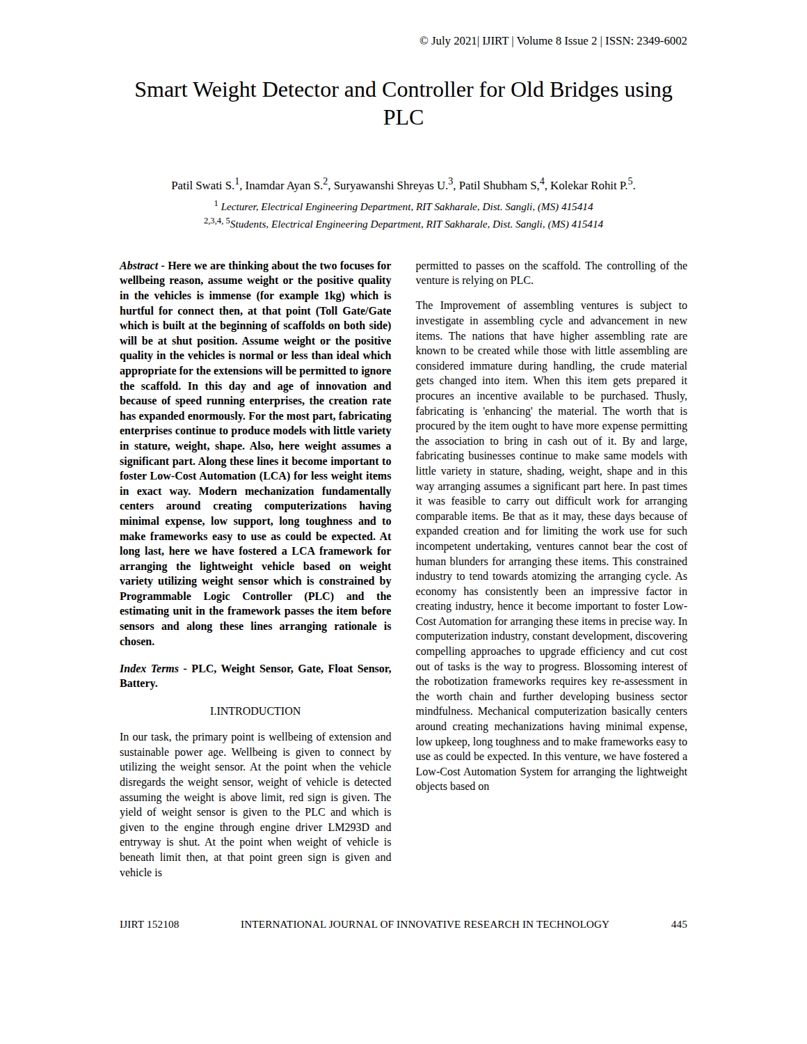© July 2021| IJIRT | Volume 8 Issue 2 | ISSN: 2349-6002
Smart Weight Detector and Controller for Old Bridges using PLC
Patil Swati S.1, Inamdar Ayan S.2, Suryawanshi Shreyas U.3, Patil Shubham S,4, Kolekar Rohit P.5.
1 Lecturer, Electrical Engineering Department, RIT Sakharale, Dist. Sangli, (MS) 415414
2,3,4, 5Students, Electrical Engineering Department, RIT Sakharale, Dist. Sangli, (MS) 415414
Abstract - Here we are thinking about the two focuses for wellbeing reason, assume weight or the positive quality in the vehicles is immense (for example 1kg) which is hurtful for connect then, at that point (Toll Gate/Gate which is built at the beginning of scaffolds on both side) will be at shut position. Assume weight or the positive quality in the vehicles is normal or less than ideal which appropriate for the extensions will be permitted to ignore the scaffold. In this day and age of innovation and because of speed running enterprises, the creation rate has expanded enormously. For the most part, fabricating enterprises continue to produce models with little variety in stature, weight, shape. Also, here weight assumes a significant part. Along these lines it become important to foster Low-Cost Automation (LCA) for less weight items in exact way. Modern mechanization fundamentally centers around creating computerizations having minimal expense, low support, long toughness and to make frameworks easy to use as could be expected. At long last, here we have fostered a LCA framework for arranging the lightweight vehicle based on weight variety utilizing weight sensor which is constrained by Programmable Logic Controller (PLC) and the estimating unit in the framework passes the item before sensors and along these lines arranging rationale is chosen.
Index Terms - PLC, Weight Sensor, Gate, Float Sensor, Battery.
I.INTRODUCTION
In our task, the primary point is wellbeing of extension and sustainable power age. Wellbeing is given to connect by utilizing the weight sensor. At the point when the vehicle disregards the weight sensor, weight of vehicle is detected assuming the weight is above limit, red sign is given. The yield of weight sensor is given to the PLC and which is given to the engine through engine driver LM293D and entryway is shut. At the point when weight of vehicle is beneath limit then, at that point green sign is given and vehicle is
permitted to passes on the scaffold. The controlling of the venture is relying on PLC.
The Improvement of assembling ventures is subject to investigate in assembling cycle and advancement in new items. The nations that have higher assembling rate are known to be created while those with little assembling are considered immature during handling, the crude material gets changed into item. When this item gets prepared it procures an incentive available to be purchased. Thusly, fabricating is 'enhancing' the material. The worth that is procured by the item ought to have more expense permitting the association to bring in cash out of it. By and large, fabricating businesses continue to make same models with little variety in stature, shading, weight, shape and in this way arranging assumes a significant part here. In past times it was feasible to carry out difficult work for arranging comparable items. Be that as it may, these days because of expanded creation and for limiting the work use for such incompetent undertaking, ventures cannot bear the cost of human blunders for arranging these items. This constrained industry to tend towards atomizing the arranging cycle. As economy has consistently been an impressive factor in creating industry, hence it become important to foster Low-Cost Automation for arranging these items in precise way. In computerization industry, constant development, discovering compelling approaches to upgrade efficiency and cut cost out of tasks is the way to progress. Blossoming interest of the robotization frameworks requires key re-assessment in the worth chain and further developing business sector mindfulness. Mechanical computerization basically centers around creating mechanizations having minimal expense, low upkeep, long toughness and to make frameworks easy to use as could be expected. In this venture, we have fostered a Low-Cost Automation System for arranging the lightweight objects based on
IJIRT 152108 INTERNATIONAL JOURNAL OF INNOVATIVE RESEARCH IN TECHNOLOGY 445